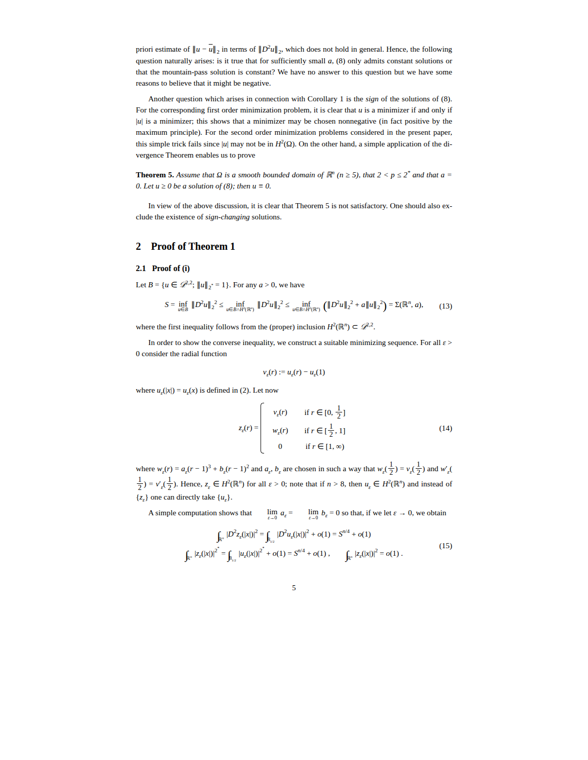priori estimate of ∥u − u∥2 in terms of ∥D2u∥2, which does not hold in general. Hence, the following question naturally arises: is it true that for sufficiently small a, (8) only admits constant solutions or that the mountain-pass solution is constant? We have no answer to this question but we have some reasons to believe that it might be negative.
Another question which arises in connection with Corollary 1 is the sign of the solutions of (8). For the corresponding first order minimization problem, it is clear that u is a minimizer if and only if |u| is a minimizer; this shows that a minimizer may be chosen nonnegative (in fact positive by the maximum principle). For the second order minimization problems considered in the present paper, this simple trick fails since |u| may not be in H2(Ω). On the other hand, a simple application of the divergence Theorem enables us to prove
Theorem 5. Assume that Ω is a smooth bounded domain of ℝn (n ≥ 5), that 2 < p ≤ 2* and that a = 0. Let u ≥ 0 be a solution of (8); then u ≡ 0.
In view of the above discussion, it is clear that Theorem 5 is not satisfactory. One should also exclude the existence of sign-changing solutions.
2 Proof of Theorem 1
2.1 Proof of (i)
Let B = {u ∈ 𝒟2,2; ∥u∥2* = 1}. For any a > 0, we have
S = inf u∈B ∥D2u∥22 ≤ inf u∈B∩H2(ℝn) ∥D2u∥22 ≤ inf u∈B∩H2(ℝn) (∥D2u∥22 + a∥u∥22) = Σ(ℝn, a), (13)
where the first inequality follows from the (proper) inclusion H2(ℝn) ⊂ 𝒟2,2.
In order to show the converse inequality, we construct a suitable minimizing sequence. For all ε > 0 consider the radial function
vε(r) := uε(r) − uε(1)
where uε(|x|) = uε(x) is defined in (2). Let now
zε(r) =
| v ε ( r ) | if r ∈ [0, 1 2 ] |
| w ε ( r ) | if r ∈ [ 1 2 , 1] |
| 0 | if r ∈ [1, ∞) |
(14)
where wε(r) = aε(r − 1)3 + bε(r − 1)2 and aε, bε are chosen in such a way that wε(12) = vε(12) and w′ε(12) = v′ε(12). Hence, zε ∈ H2(ℝn) for all ε > 0; note that if n > 8, then uε ∈ H2(ℝn) and instead of {zε} one can directly take {uε}.
A simple computation shows that lim ε→0 aε = lim ε→0 bε = 0 so that, if we let ε → 0, we obtain
∫ℝn |D2zε(|x|)|2 = ∫B1/2 |D2uε(|x|)|2 + o(1) = Sn/4 + o(1) ∫ℝn |zε(|x|)|2* = ∫B1/2 |uε(|x|)|2* + o(1) = Sn/4 + o(1) , ∫ℝn |zε(|x|)|2 = o(1) . (15)
5